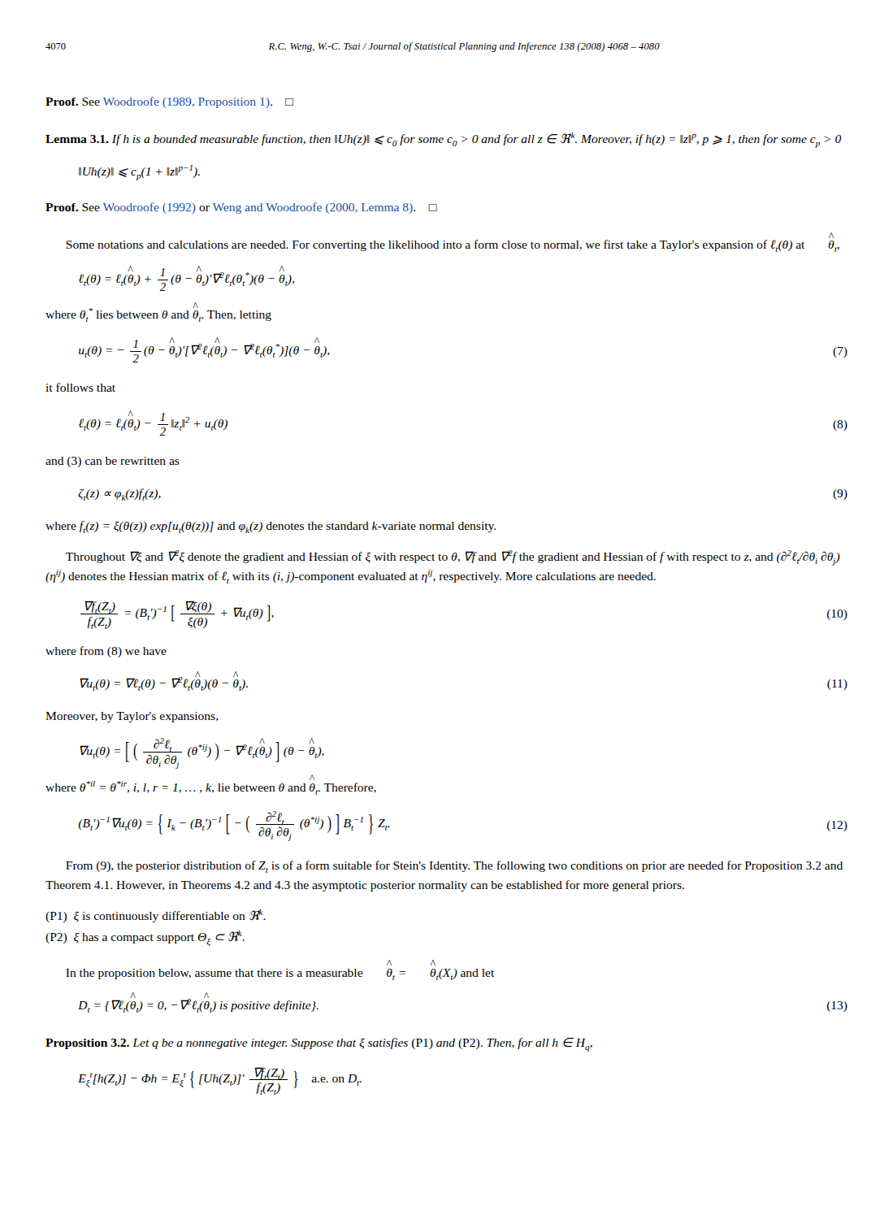4070 R.C. Weng, W.-C. Tsai / Journal of Statistical Planning and Inference 138 (2008) 4068 – 4080
Proof. See Woodroofe (1989, Proposition 1). □
Lemma 3.1. If h is a bounded measurable function, then ‖Uh(z)‖ ⩽ c0 for some c0 > 0 and for all z ∈ ℜk. Moreover, if h(z) = ‖z‖p, p ⩾ 1, then for some cp > 0
‖Uh(z)‖ ⩽ cp(1 + ‖z‖p−1).
Proof. See Woodroofe (1992) or Weng and Woodroofe (2000, Lemma 8). □
Some notations and calculations are needed. For converting the likelihood into a form close to normal, we first take a Taylor's expansion of ℓt(θ) at ^θt,
ℓt(θ) = ℓt(^θt) + 12(θ − ^θt)′∇2ℓt(θt*)(θ − ^θt),
where θt* lies between θ and ^θt. Then, letting
ut(θ) = − 12(θ − ^θt)′[∇2ℓt(^θt) − ∇2ℓt(θt*)](θ − ^θt),
(7)
it follows that
ℓt(θ) = ℓt(^θt) − 12‖zt‖2 + ut(θ)
(8)
and (3) can be rewritten as
ζt(z) ∝ φk(z)ft(z),
(9)
where ft(z) = ξ(θ(z)) exp[ut(θ(z))] and φk(z) denotes the standard k-variate normal density.
Throughout ∇ξ and ∇2ξ denote the gradient and Hessian of ξ with respect to θ, ∇f and ∇2f the gradient and Hessian of f with respect to z, and (∂2ℓt/∂θi ∂θj)(ηij) denotes the Hessian matrix of ℓt with its (i, j)-component evaluated at ηij, respectively. More calculations are needed.
∇ft(Zt) ft(Zt) = (Bt′)−1 [ ∇ξ(θ)¯ξ(θ) + ∇ut(θ) ],
(10)
where from (8) we have
∇ut(θ) = ∇ℓt(θ) − ∇2ℓt(^θt)(θ − ^θt).
(11)
Moreover, by Taylor's expansions,
∇ut(θ) = [ ( ∂2ℓt∂θi ∂θj (θ*ij) ) − ∇2ℓt(^θt) ] (θ − ^θt),
where θ*il = θ*ir, i, l, r = 1, … , k, lie between θ and ^θt. Therefore,
(Bt′)−1∇ut(θ) = { Ik − (Bt′)−1 [ − ( ∂2ℓt∂θi ∂θj (θ*ij) ) ] Bt−1 } Zt.
(12)
From (9), the posterior distribution of Zt is of a form suitable for Stein's Identity. The following two conditions on prior are needed for Proposition 3.2 and Theorem 4.1. However, in Theorems 4.2 and 4.3 the asymptotic posterior normality can be established for more general priors.
(P1) ξ is continuously differentiable on ℜk.
(P2) ξ has a compact support Θξ ⊂ ℜk.
In the proposition below, assume that there is a measurable ^θt = ^θt(Xt) and let
Dt = {∇ℓt(^θt) = 0, −∇2ℓt(^θt) is positive definite}.
(13)
Proposition 3.2. Let q be a nonnegative integer. Suppose that ξ satisfies (P1) and (P2). Then, for all h ∈ Hq,
Eξt[h(Zt)] − Φh = Eξt { [Uh(Zt)]′ ∇ft(Zt) ft(Zt) } a.e. on Dt.